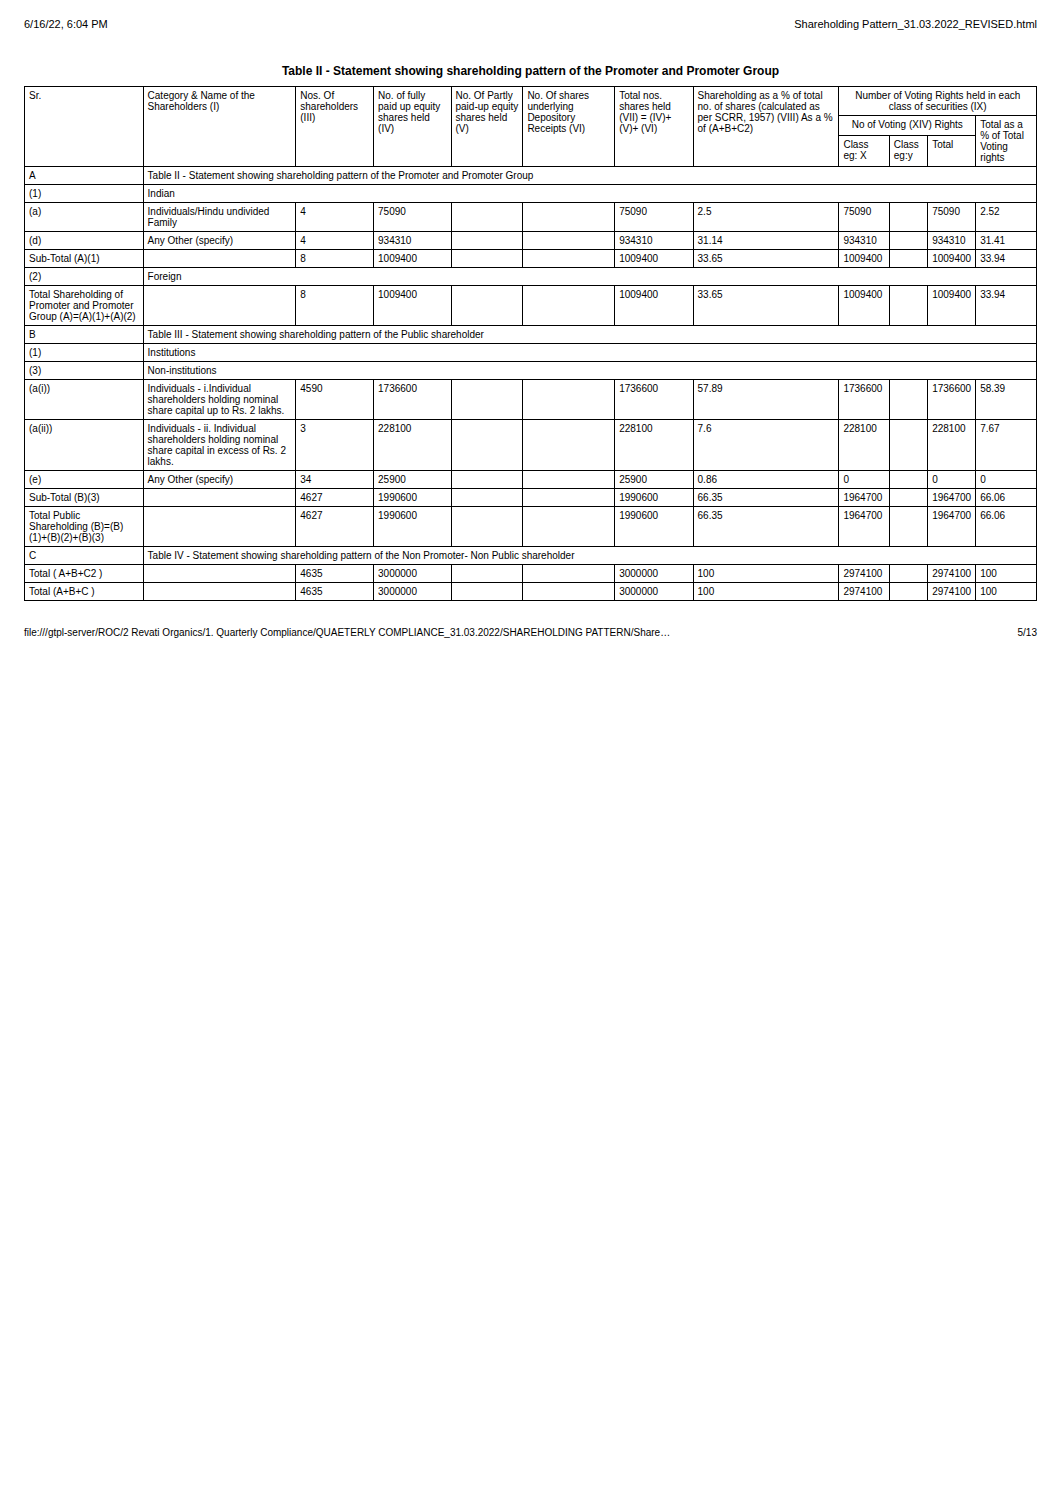6/16/22, 6:04 PM
Shareholding Pattern_31.03.2022_REVISED.html
Table II - Statement showing shareholding pattern of the Promoter and Promoter Group
| Sr. | Category & Name of the Shareholders (I) | Nos. Of shareholders (III) | No. of fully paid up equity shares held (IV) | No. Of Partly paid-up equity shares held (V) | No. Of shares underlying Depository Receipts (VI) | Total nos. shares held (VII) = (IV)+(V)+ (VI) | Shareholding as a % of total no. of shares (calculated as per SCRR, 1957) (VIII) As a % of (A+B+C2) | Number of Voting Rights held in each class of securities (IX) |
| --- | --- | --- | --- | --- | --- | --- | --- | --- |
| No of Voting (XIV) Rights | Total as a % of Total Voting rights |
| Class eg: X | Class eg:y | Total |
| A | Table II - Statement showing shareholding pattern of the Promoter and Promoter Group |
| (1) | Indian |
| (a) | Individuals/Hindu undivided Family | 4 | 75090 | | | 75090 | 2.5 | 75090 | | 75090 | 2.52 |
| (d) | Any Other (specify) | 4 | 934310 | | | 934310 | 31.14 | 934310 | | 934310 | 31.41 |
| Sub-Total (A)(1) | | 8 | 1009400 | | | 1009400 | 33.65 | 1009400 | | 1009400 | 33.94 |
| (2) | Foreign |
| Total Shareholding of Promoter and Promoter Group (A)=(A)(1)+(A)(2) | | 8 | 1009400 | | | 1009400 | 33.65 | 1009400 | | 1009400 | 33.94 |
| B | Table III - Statement showing shareholding pattern of the Public shareholder |
| (1) | Institutions |
| (3) | Non-institutions |
| (a(i)) | Individuals - i.Individual shareholders holding nominal share capital up to Rs. 2 lakhs. | 4590 | 1736600 | | | 1736600 | 57.89 | 1736600 | | 1736600 | 58.39 |
| (a(ii)) | Individuals - ii. Individual shareholders holding nominal share capital in excess of Rs. 2 lakhs. | 3 | 228100 | | | 228100 | 7.6 | 228100 | | 228100 | 7.67 |
| (e) | Any Other (specify) | 34 | 25900 | | | 25900 | 0.86 | 0 | | 0 | 0 |
| Sub-Total (B)(3) | | 4627 | 1990600 | | | 1990600 | 66.35 | 1964700 | | 1964700 | 66.06 |
| Total Public Shareholding (B)=(B)(1)+(B)(2)+(B)(3) | | 4627 | 1990600 | | | 1990600 | 66.35 | 1964700 | | 1964700 | 66.06 |
| C | Table IV - Statement showing shareholding pattern of the Non Promoter- Non Public shareholder |
| Total ( A+B+C2 ) | | 4635 | 3000000 | | | 3000000 | 100 | 2974100 | | 2974100 | 100 |
| Total (A+B+C ) | | 4635 | 3000000 | | | 3000000 | 100 | 2974100 | | 2974100 | 100 |
file:///gtpl-server/ROC/2 Revati Organics/1. Quarterly Compliance/QUAETERLY COMPLIANCE_31.03.2022/SHAREHOLDING PATTERN/Share…
5/13